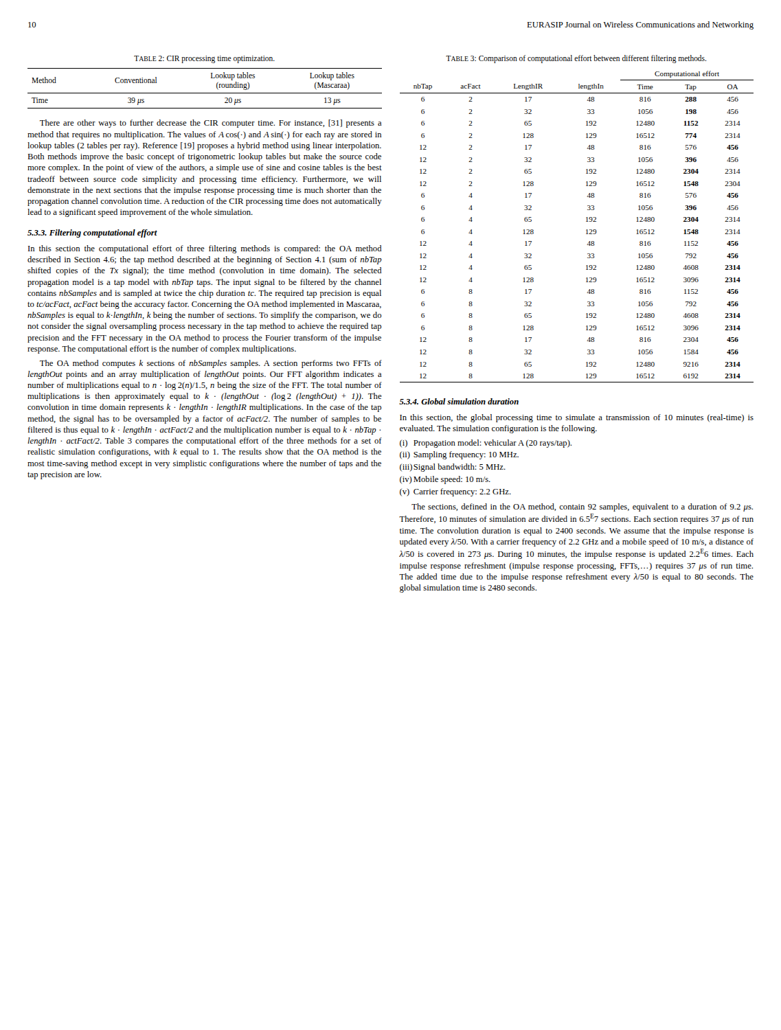10
EURASIP Journal on Wireless Communications and Networking
T ABLE 2: CIR processing time optimization.
| Method | Conventional | Lookup tables (rounding) | Lookup tables (Mascaraa) |
| Time | 39 μ s | 20 μ s | 13 μ s |
There are other ways to further decrease the CIR computer time. For instance, [31] presents a method that requires no multiplication. The values of A cos(·) and A sin(·) for each ray are stored in lookup tables (2 tables per ray). Reference [19] proposes a hybrid method using linear interpolation. Both methods improve the basic concept of trigonometric lookup tables but make the source code more complex. In the point of view of the authors, a simple use of sine and cosine tables is the best tradeoff between source code simplicity and processing time efficiency. Furthermore, we will demonstrate in the next sections that the impulse response processing time is much shorter than the propagation channel convolution time. A reduction of the CIR processing time does not automatically lead to a significant speed improvement of the whole simulation.
5.3.3. Filtering computational effort
In this section the computational effort of three filtering methods is compared: the OA method described in Section 4.6; the tap method described at the beginning of Section 4.1 (sum of nbTap shifted copies of the Tx signal); the time method (convolution in time domain). The selected propagation model is a tap model with nbTap taps. The input signal to be filtered by the channel contains nbSamples and is sampled at twice the chip duration tc. The required tap precision is equal to tc/acFact, acFact being the accuracy factor. Concerning the OA method implemented in Mascaraa, nbSamples is equal to k·lengthIn, k being the number of sections. To simplify the comparison, we do not consider the signal oversampling process necessary in the tap method to achieve the required tap precision and the FFT necessary in the OA method to process the Fourier transform of the impulse response. The computational effort is the number of complex multiplications.
The OA method computes k sections of nbSamples samples. A section performs two FFTs of lengthOut points and an array multiplication of lengthOut points. Our FFT algorithm indicates a number of multiplications equal to n · log 2(n)/1.5, n being the size of the FFT. The total number of multiplications is then approximately equal to k · (lengthOut · (log 2 (lengthOut) + 1)). The convolution in time domain represents k · lengthIn · lengthIR multiplications. In the case of the tap method, the signal has to be oversampled by a factor of acFact/2. The number of samples to be filtered is thus equal to k · lengthIn · actFact/2 and the multiplication number is equal to k · nbTap · lengthIn · actFact/2. Table 3 compares the computational effort of the three methods for a set of realistic simulation configurations, with k equal to 1. The results show that the OA method is the most time-saving method except in very simplistic configurations where the number of taps and the tap precision are low.
T ABLE 3: Comparison of computational effort between different filtering methods.
| | Computational effort |
| nbTap | acFact | LengthIR | lengthIn | Time | Tap | OA |
| 6 | 2 | 17 | 48 | 816 | 288 | 456 |
| 6 | 2 | 32 | 33 | 1056 | 198 | 456 |
| 6 | 2 | 65 | 192 | 12480 | 1152 | 2314 |
| 6 | 2 | 128 | 129 | 16512 | 774 | 2314 |
| 12 | 2 | 17 | 48 | 816 | 576 | 456 |
| 12 | 2 | 32 | 33 | 1056 | 396 | 456 |
| 12 | 2 | 65 | 192 | 12480 | 2304 | 2314 |
| 12 | 2 | 128 | 129 | 16512 | 1548 | 2304 |
| 6 | 4 | 17 | 48 | 816 | 576 | 456 |
| 6 | 4 | 32 | 33 | 1056 | 396 | 456 |
| 6 | 4 | 65 | 192 | 12480 | 2304 | 2314 |
| 6 | 4 | 128 | 129 | 16512 | 1548 | 2314 |
| 12 | 4 | 17 | 48 | 816 | 1152 | 456 |
| 12 | 4 | 32 | 33 | 1056 | 792 | 456 |
| 12 | 4 | 65 | 192 | 12480 | 4608 | 2314 |
| 12 | 4 | 128 | 129 | 16512 | 3096 | 2314 |
| 6 | 8 | 17 | 48 | 816 | 1152 | 456 |
| 6 | 8 | 32 | 33 | 1056 | 792 | 456 |
| 6 | 8 | 65 | 192 | 12480 | 4608 | 2314 |
| 6 | 8 | 128 | 129 | 16512 | 3096 | 2314 |
| 12 | 8 | 17 | 48 | 816 | 2304 | 456 |
| 12 | 8 | 32 | 33 | 1056 | 1584 | 456 |
| 12 | 8 | 65 | 192 | 12480 | 9216 | 2314 |
| 12 | 8 | 128 | 129 | 16512 | 6192 | 2314 |
5.3.4. Global simulation duration
In this section, the global processing time to simulate a transmission of 10 minutes (real-time) is evaluated. The simulation configuration is the following.
Propagation model: vehicular A (20 rays/tap).
Sampling frequency: 10 MHz.
Signal bandwidth: 5 MHz.
Mobile speed: 10 m/s.
Carrier frequency: 2.2 GHz.
The sections, defined in the OA method, contain 92 samples, equivalent to a duration of 9.2 μs. Therefore, 10 minutes of simulation are divided in 6.5E7 sections. Each section requires 37 μs of run time. The convolution duration is equal to 2400 seconds. We assume that the impulse response is updated every λ/50. With a carrier frequency of 2.2 GHz and a mobile speed of 10 m/s, a distance of λ/50 is covered in 273 μs. During 10 minutes, the impulse response is updated 2.2E6 times. Each impulse response refreshment (impulse response processing, FFTs, . . . ) requires 37 μs of run time. The added time due to the impulse response refreshment every λ/50 is equal to 80 seconds. The global simulation time is 2480 seconds.